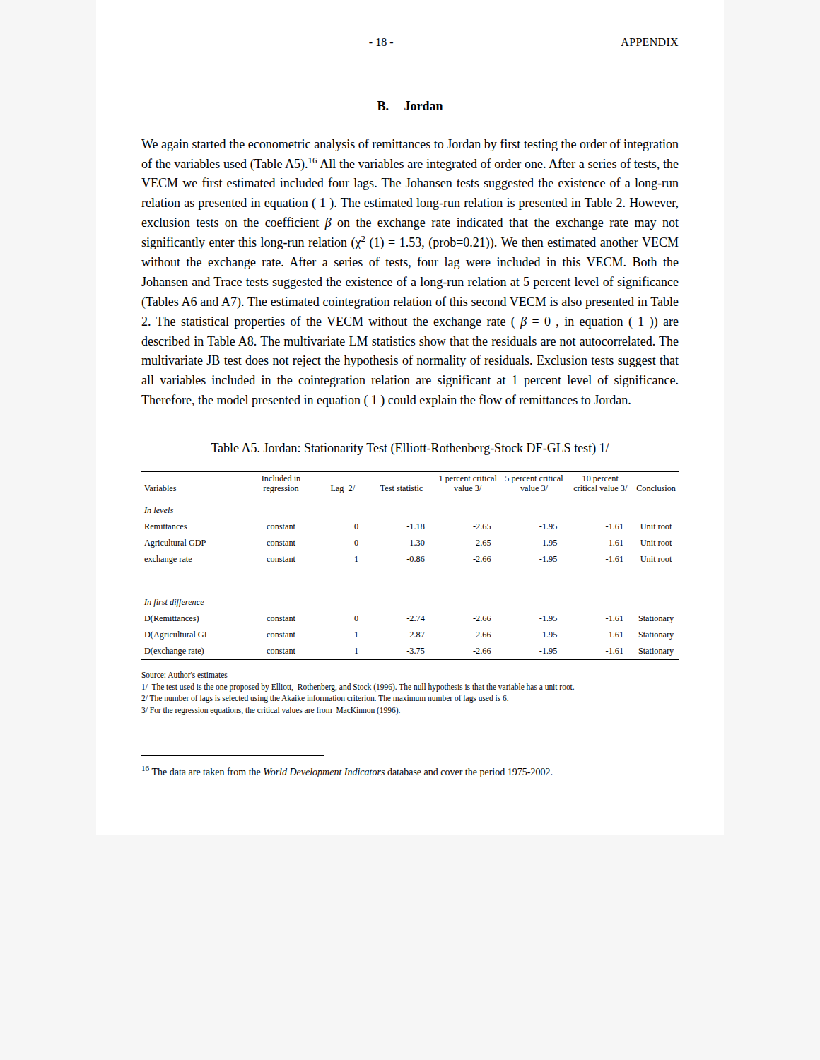- 18 - APPENDIX
B. Jordan
We again started the econometric analysis of remittances to Jordan by first testing the order of integration of the variables used (Table A5).16 All the variables are integrated of order one. After a series of tests, the VECM we first estimated included four lags. The Johansen tests suggested the existence of a long-run relation as presented in equation ( 1 ). The estimated long-run relation is presented in Table 2. However, exclusion tests on the coefficient β on the exchange rate indicated that the exchange rate may not significantly enter this long-run relation (χ2 (1) = 1.53, (prob=0.21)). We then estimated another VECM without the exchange rate. After a series of tests, four lag were included in this VECM. Both the Johansen and Trace tests suggested the existence of a long-run relation at 5 percent level of significance (Tables A6 and A7). The estimated cointegration relation of this second VECM is also presented in Table 2. The statistical properties of the VECM without the exchange rate ( β = 0 , in equation ( 1 )) are described in Table A8. The multivariate LM statistics show that the residuals are not autocorrelated. The multivariate JB test does not reject the hypothesis of normality of residuals. Exclusion tests suggest that all variables included in the cointegration relation are significant at 1 percent level of significance. Therefore, the model presented in equation ( 1 ) could explain the flow of remittances to Jordan.
Table A5. Jordan: Stationarity Test (Elliott-Rothenberg-Stock DF-GLS test) 1/
| Variables | Included in regression | Lag 2/ | Test statistic | 1 percent critical value 3/ | 5 percent critical value 3/ | 10 percent critical value 3/ | Conclusion |
| --- | --- | --- | --- | --- | --- | --- | --- |
| In levels |
| Remittances | constant | 0 | -1.18 | -2.65 | -1.95 | -1.61 | Unit root |
| Agricultural GDP | constant | 0 | -1.30 | -2.65 | -1.95 | -1.61 | Unit root |
| exchange rate | constant | 1 | -0.86 | -2.66 | -1.95 | -1.61 | Unit root |
| In first difference |
| D(Remittances) | constant | 0 | -2.74 | -2.66 | -1.95 | -1.61 | Stationary |
| D(Agricultural GI | constant | 1 | -2.87 | -2.66 | -1.95 | -1.61 | Stationary |
| D(exchange rate) | constant | 1 | -3.75 | -2.66 | -1.95 | -1.61 | Stationary |
Source: Author's estimates
1/ The test used is the one proposed by Elliott, Rothenberg, and Stock (1996). The null hypothesis is that the variable has a unit root.
2/ The number of lags is selected using the Akaike information criterion. The maximum number of lags used is 6.
3/ For the regression equations, the critical values are from MacKinnon (1996).
16 The data are taken from the World Development Indicators database and cover the period 1975-2002.